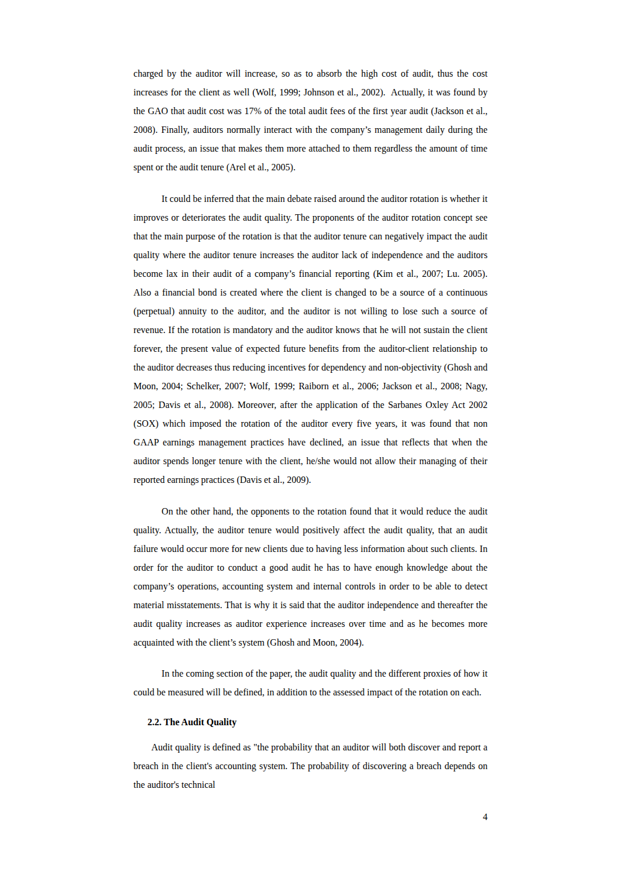charged by the auditor will increase, so as to absorb the high cost of audit, thus the cost increases for the client as well (Wolf, 1999; Johnson et al., 2002). Actually, it was found by the GAO that audit cost was 17% of the total audit fees of the first year audit (Jackson et al., 2008). Finally, auditors normally interact with the company’s management daily during the audit process, an issue that makes them more attached to them regardless the amount of time spent or the audit tenure (Arel et al., 2005).
It could be inferred that the main debate raised around the auditor rotation is whether it improves or deteriorates the audit quality. The proponents of the auditor rotation concept see that the main purpose of the rotation is that the auditor tenure can negatively impact the audit quality where the auditor tenure increases the auditor lack of independence and the auditors become lax in their audit of a company’s financial reporting (Kim et al., 2007; Lu. 2005). Also a financial bond is created where the client is changed to be a source of a continuous (perpetual) annuity to the auditor, and the auditor is not willing to lose such a source of revenue. If the rotation is mandatory and the auditor knows that he will not sustain the client forever, the present value of expected future benefits from the auditor-client relationship to the auditor decreases thus reducing incentives for dependency and non-objectivity (Ghosh and Moon, 2004; Schelker, 2007; Wolf, 1999; Raiborn et al., 2006; Jackson et al., 2008; Nagy, 2005; Davis et al., 2008). Moreover, after the application of the Sarbanes Oxley Act 2002 (SOX) which imposed the rotation of the auditor every five years, it was found that non GAAP earnings management practices have declined, an issue that reflects that when the auditor spends longer tenure with the client, he/she would not allow their managing of their reported earnings practices (Davis et al., 2009).
On the other hand, the opponents to the rotation found that it would reduce the audit quality. Actually, the auditor tenure would positively affect the audit quality, that an audit failure would occur more for new clients due to having less information about such clients. In order for the auditor to conduct a good audit he has to have enough knowledge about the company’s operations, accounting system and internal controls in order to be able to detect material misstatements. That is why it is said that the auditor independence and thereafter the audit quality increases as auditor experience increases over time and as he becomes more acquainted with the client’s system (Ghosh and Moon, 2004).
In the coming section of the paper, the audit quality and the different proxies of how it could be measured will be defined, in addition to the assessed impact of the rotation on each.
2.2. The Audit Quality
Audit quality is defined as "the probability that an auditor will both discover and report a breach in the client's accounting system. The probability of discovering a breach depends on the auditor's technical
4